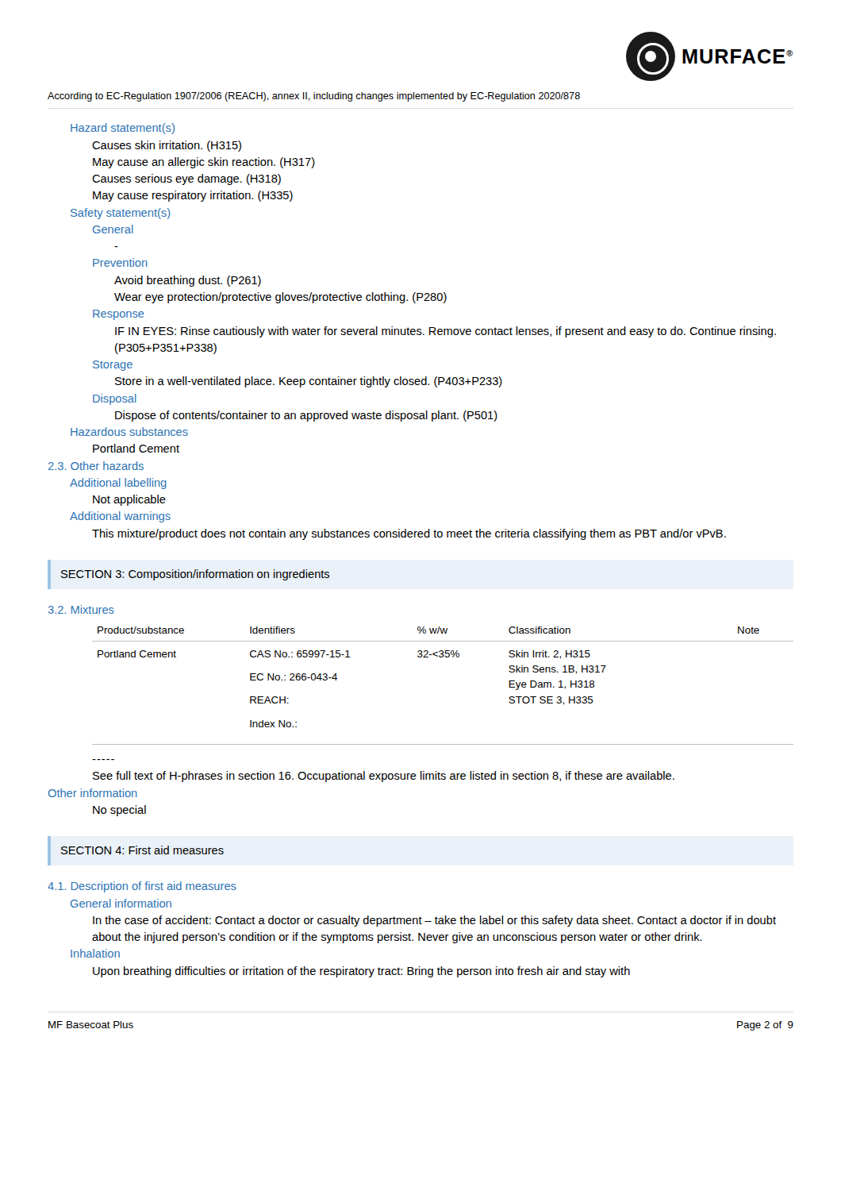MURFACE®
According to EC-Regulation 1907/2006 (REACH), annex II, including changes implemented by EC-Regulation 2020/878
Hazard statement(s)
Causes skin irritation. (H315)
May cause an allergic skin reaction. (H317)
Causes serious eye damage. (H318)
May cause respiratory irritation. (H335)
Safety statement(s)
General
-
Prevention
Avoid breathing dust. (P261)
Wear eye protection/protective gloves/protective clothing. (P280)
Response
IF IN EYES: Rinse cautiously with water for several minutes. Remove contact lenses, if present and easy to do. Continue rinsing. (P305+P351+P338)
Storage
Store in a well-ventilated place. Keep container tightly closed. (P403+P233)
Disposal
Dispose of contents/container to an approved waste disposal plant. (P501)
Hazardous substances
Portland Cement
2.3. Other hazards
Additional labelling
Not applicable
Additional warnings
This mixture/product does not contain any substances considered to meet the criteria classifying them as PBT and/or vPvB.
SECTION 3: Composition/information on ingredients
3.2. Mixtures
| Product/substance | Identifiers | % w/w | Classification | Note |
| --- | --- | --- | --- | --- |
| Portland Cement | CAS No.: 65997-15-1 EC No.: 266-043-4 REACH: Index No.: | 32-<35% | Skin Irrit. 2, H315 Skin Sens. 1B, H317 Eye Dam. 1, H318 STOT SE 3, H335 | |
-----
See full text of H-phrases in section 16. Occupational exposure limits are listed in section 8, if these are available.
Other information
No special
SECTION 4: First aid measures
4.1. Description of first aid measures
General information
In the case of accident: Contact a doctor or casualty department – take the label or this safety data sheet. Contact a doctor if in doubt about the injured person’s condition or if the symptoms persist. Never give an unconscious person water or other drink.
Inhalation
Upon breathing difficulties or irritation of the respiratory tract: Bring the person into fresh air and stay with
MF Basecoat Plus Page 2 of 9